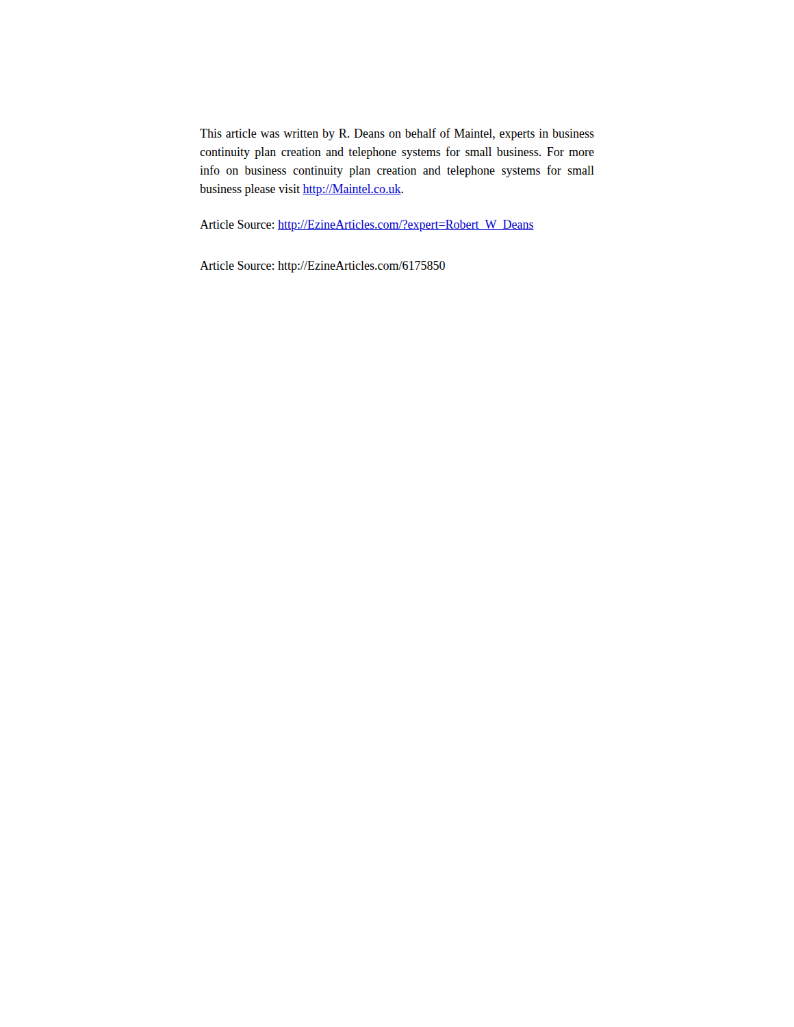This article was written by R. Deans on behalf of Maintel, experts in business continuity plan creation and telephone systems for small business. For more info on business continuity plan creation and telephone systems for small business please visit http://Maintel.co.uk.
Article Source: http://EzineArticles.com/?expert=Robert_W_Deans
Article Source: http://EzineArticles.com/6175850